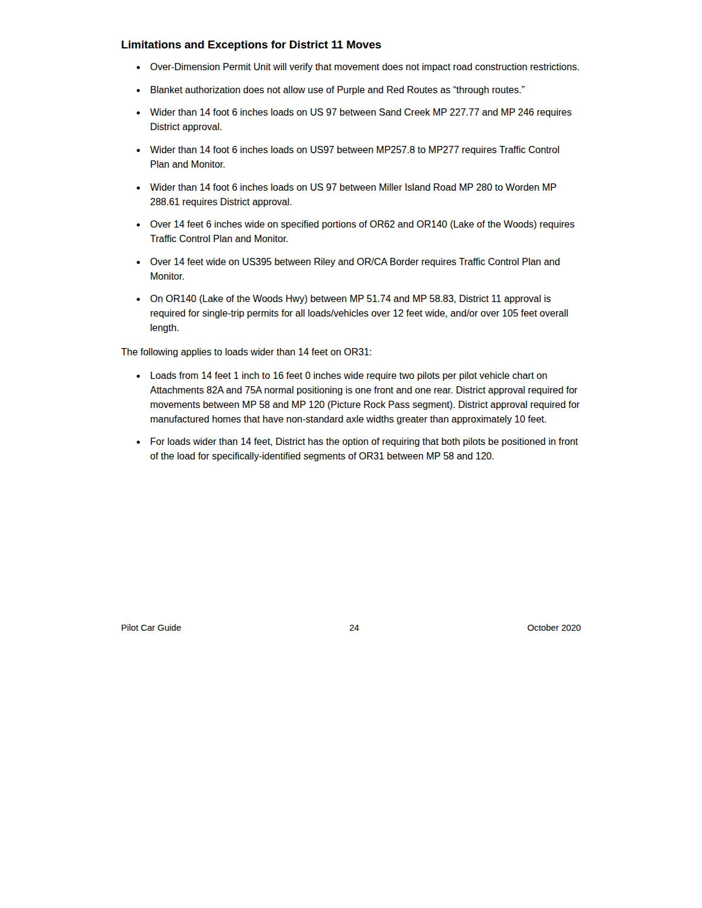Limitations and Exceptions for District 11 Moves
Over-Dimension Permit Unit will verify that movement does not impact road construction restrictions.
Blanket authorization does not allow use of Purple and Red Routes as “through routes.”
Wider than 14 foot 6 inches loads on US 97 between Sand Creek MP 227.77 and MP 246 requires District approval.
Wider than 14 foot 6 inches loads on US97 between MP257.8 to MP277 requires Traffic Control Plan and Monitor.
Wider than 14 foot 6 inches loads on US 97 between Miller Island Road MP 280 to Worden MP 288.61 requires District approval.
Over 14 feet 6 inches wide on specified portions of OR62 and OR140 (Lake of the Woods) requires Traffic Control Plan and Monitor.
Over 14 feet wide on US395 between Riley and OR/CA Border requires Traffic Control Plan and Monitor.
On OR140 (Lake of the Woods Hwy) between MP 51.74 and MP 58.83, District 11 approval is required for single-trip permits for all loads/vehicles over 12 feet wide, and/or over 105 feet overall length.
The following applies to loads wider than 14 feet on OR31:
Loads from 14 feet 1 inch to 16 feet 0 inches wide require two pilots per pilot vehicle chart on Attachments 82A and 75A normal positioning is one front and one rear. District approval required for movements between MP 58 and MP 120 (Picture Rock Pass segment). District approval required for manufactured homes that have non-standard axle widths greater than approximately 10 feet.
For loads wider than 14 feet, District has the option of requiring that both pilots be positioned in front of the load for specifically-identified segments of OR31 between MP 58 and 120.
Pilot Car Guide 24 October 2020